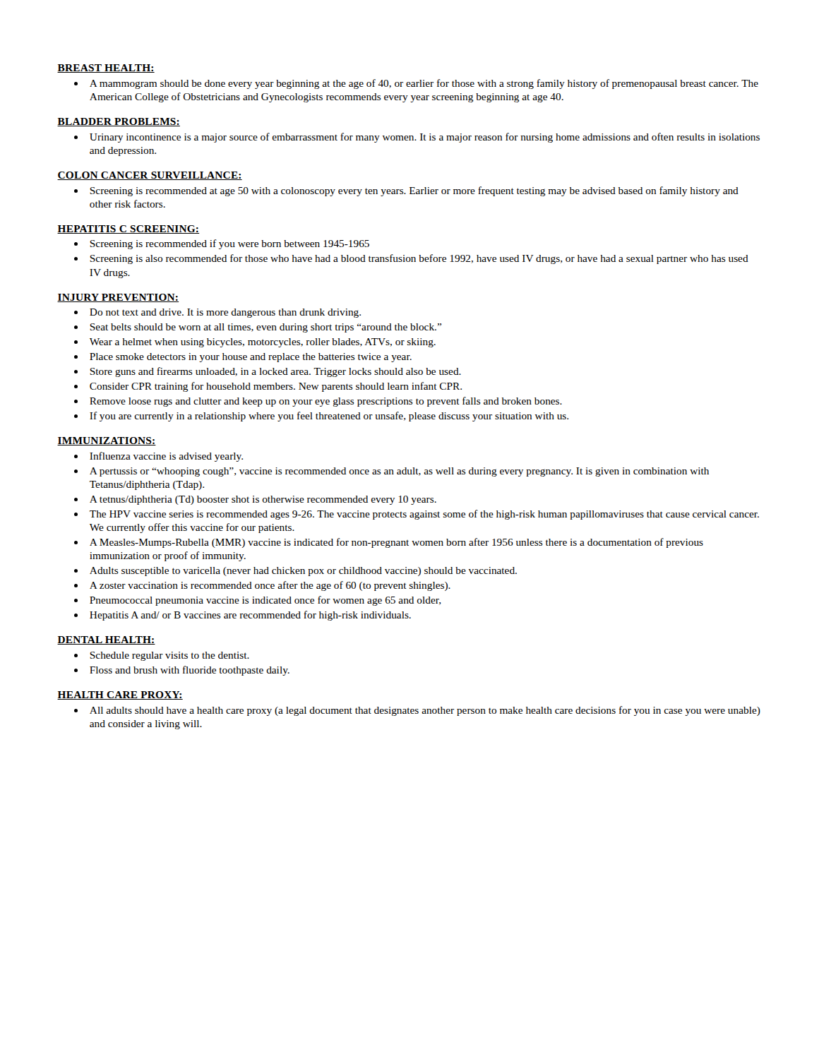BREAST HEALTH:
A mammogram should be done every year beginning at the age of 40, or earlier for those with a strong family history of premenopausal breast cancer. The American College of Obstetricians and Gynecologists recommends every year screening beginning at age 40.
BLADDER PROBLEMS:
Urinary incontinence is a major source of embarrassment for many women. It is a major reason for nursing home admissions and often results in isolations and depression.
COLON CANCER SURVEILLANCE:
Screening is recommended at age 50 with a colonoscopy every ten years. Earlier or more frequent testing may be advised based on family history and other risk factors.
HEPATITIS C SCREENING:
Screening is recommended if you were born between 1945-1965
Screening is also recommended for those who have had a blood transfusion before 1992, have used IV drugs, or have had a sexual partner who has used IV drugs.
INJURY PREVENTION:
Do not text and drive. It is more dangerous than drunk driving.
Seat belts should be worn at all times, even during short trips “around the block.”
Wear a helmet when using bicycles, motorcycles, roller blades, ATVs, or skiing.
Place smoke detectors in your house and replace the batteries twice a year.
Store guns and firearms unloaded, in a locked area. Trigger locks should also be used.
Consider CPR training for household members. New parents should learn infant CPR.
Remove loose rugs and clutter and keep up on your eye glass prescriptions to prevent falls and broken bones.
If you are currently in a relationship where you feel threatened or unsafe, please discuss your situation with us.
IMMUNIZATIONS:
Influenza vaccine is advised yearly.
A pertussis or “whooping cough”, vaccine is recommended once as an adult, as well as during every pregnancy. It is given in combination with Tetanus/diphtheria (Tdap).
A tetnus/diphtheria (Td) booster shot is otherwise recommended every 10 years.
The HPV vaccine series is recommended ages 9-26. The vaccine protects against some of the high-risk human papillomaviruses that cause cervical cancer. We currently offer this vaccine for our patients.
A Measles-Mumps-Rubella (MMR) vaccine is indicated for non-pregnant women born after 1956 unless there is a documentation of previous immunization or proof of immunity.
Adults susceptible to varicella (never had chicken pox or childhood vaccine) should be vaccinated.
A zoster vaccination is recommended once after the age of 60 (to prevent shingles).
Pneumococcal pneumonia vaccine is indicated once for women age 65 and older,
Hepatitis A and/ or B vaccines are recommended for high-risk individuals.
DENTAL HEALTH:
Schedule regular visits to the dentist.
Floss and brush with fluoride toothpaste daily.
HEALTH CARE PROXY:
All adults should have a health care proxy (a legal document that designates another person to make health care decisions for you in case you were unable) and consider a living will.